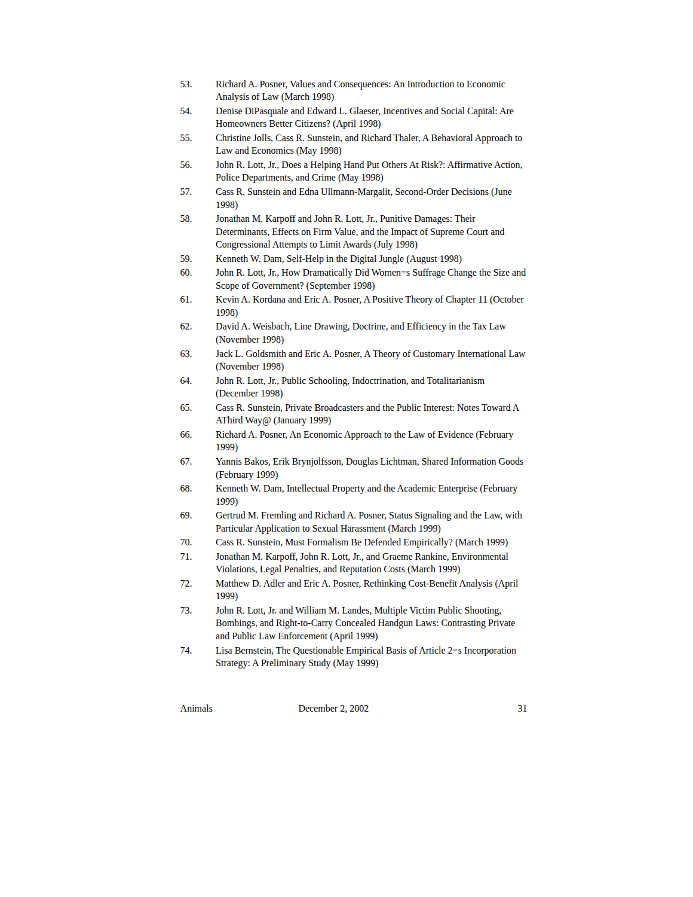53. Richard A. Posner, Values and Consequences: An Introduction to Economic Analysis of Law (March 1998)
54. Denise DiPasquale and Edward L. Glaeser, Incentives and Social Capital: Are Homeowners Better Citizens? (April 1998)
55. Christine Jolls, Cass R. Sunstein, and Richard Thaler, A Behavioral Approach to Law and Economics (May 1998)
56. John R. Lott, Jr., Does a Helping Hand Put Others At Risk?: Affirmative Action, Police Departments, and Crime (May 1998)
57. Cass R. Sunstein and Edna Ullmann-Margalit, Second-Order Decisions (June 1998)
58. Jonathan M. Karpoff and John R. Lott, Jr., Punitive Damages: Their Determinants, Effects on Firm Value, and the Impact of Supreme Court and Congressional Attempts to Limit Awards (July 1998)
59. Kenneth W. Dam, Self-Help in the Digital Jungle (August 1998)
60. John R. Lott, Jr., How Dramatically Did Women=s Suffrage Change the Size and Scope of Government? (September 1998)
61. Kevin A. Kordana and Eric A. Posner, A Positive Theory of Chapter 11 (October 1998)
62. David A. Weisbach, Line Drawing, Doctrine, and Efficiency in the Tax Law (November 1998)
63. Jack L. Goldsmith and Eric A. Posner, A Theory of Customary International Law (November 1998)
64. John R. Lott, Jr., Public Schooling, Indoctrination, and Totalitarianism (December 1998)
65. Cass R. Sunstein, Private Broadcasters and the Public Interest: Notes Toward A AThird Way@ (January 1999)
66. Richard A. Posner, An Economic Approach to the Law of Evidence (February 1999)
67. Yannis Bakos, Erik Brynjolfsson, Douglas Lichtman, Shared Information Goods (February 1999)
68. Kenneth W. Dam, Intellectual Property and the Academic Enterprise (February 1999)
69. Gertrud M. Fremling and Richard A. Posner, Status Signaling and the Law, with Particular Application to Sexual Harassment (March 1999)
70. Cass R. Sunstein, Must Formalism Be Defended Empirically? (March 1999)
71. Jonathan M. Karpoff, John R. Lott, Jr., and Graeme Rankine, Environmental Violations, Legal Penalties, and Reputation Costs (March 1999)
72. Matthew D. Adler and Eric A. Posner, Rethinking Cost-Benefit Analysis (April 1999)
73. John R. Lott, Jr. and William M. Landes, Multiple Victim Public Shooting, Bombings, and Right-to-Carry Concealed Handgun Laws: Contrasting Private and Public Law Enforcement (April 1999)
74. Lisa Bernstein, The Questionable Empirical Basis of Article 2=s Incorporation Strategy: A Preliminary Study (May 1999)
Animals December 2, 2002 31